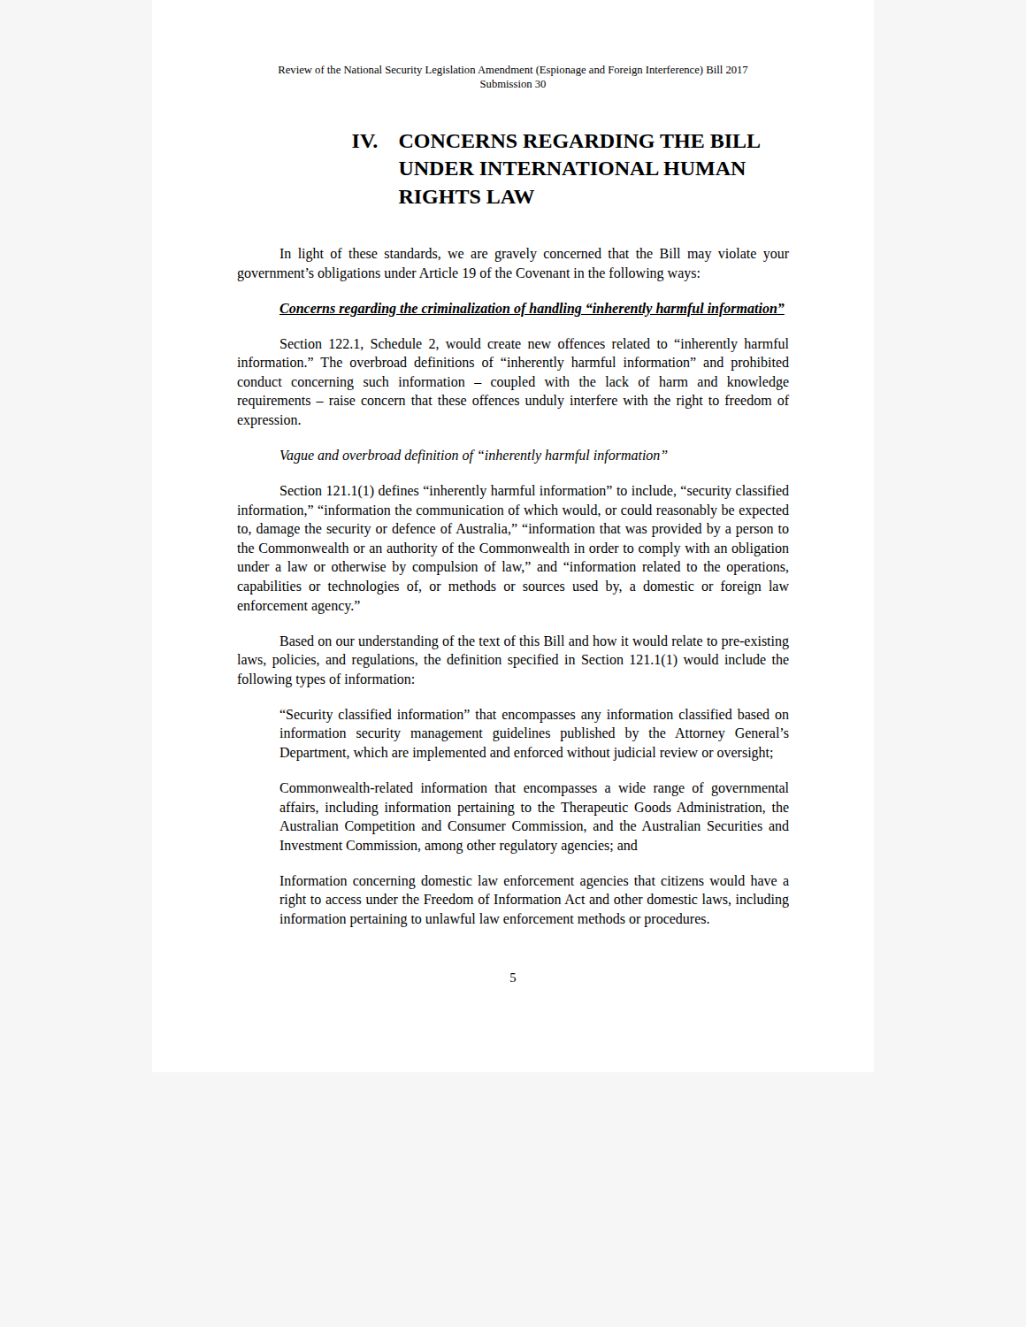Review of the National Security Legislation Amendment (Espionage and Foreign Interference) Bill 2017 Submission 30
IV. Concerns regarding the Bill under International Human Rights Law
In light of these standards, we are gravely concerned that the Bill may violate your government’s obligations under Article 19 of the Covenant in the following ways:
Concerns regarding the criminalization of handling “inherently harmful information”
Section 122.1, Schedule 2, would create new offences related to “inherently harmful information.” The overbroad definitions of “inherently harmful information” and prohibited conduct concerning such information – coupled with the lack of harm and knowledge requirements – raise concern that these offences unduly interfere with the right to freedom of expression.
Vague and overbroad definition of “inherently harmful information”
Section 121.1(1) defines “inherently harmful information” to include, “security classified information,” “information the communication of which would, or could reasonably be expected to, damage the security or defence of Australia,” “information that was provided by a person to the Commonwealth or an authority of the Commonwealth in order to comply with an obligation under a law or otherwise by compulsion of law,” and “information related to the operations, capabilities or technologies of, or methods or sources used by, a domestic or foreign law enforcement agency.”
Based on our understanding of the text of this Bill and how it would relate to pre-existing laws, policies, and regulations, the definition specified in Section 121.1(1) would include the following types of information:
“Security classified information” that encompasses any information classified based on information security management guidelines published by the Attorney General’s Department, which are implemented and enforced without judicial review or oversight;
Commonwealth-related information that encompasses a wide range of governmental affairs, including information pertaining to the Therapeutic Goods Administration, the Australian Competition and Consumer Commission, and the Australian Securities and Investment Commission, among other regulatory agencies; and
Information concerning domestic law enforcement agencies that citizens would have a right to access under the Freedom of Information Act and other domestic laws, including information pertaining to unlawful law enforcement methods or procedures.
5